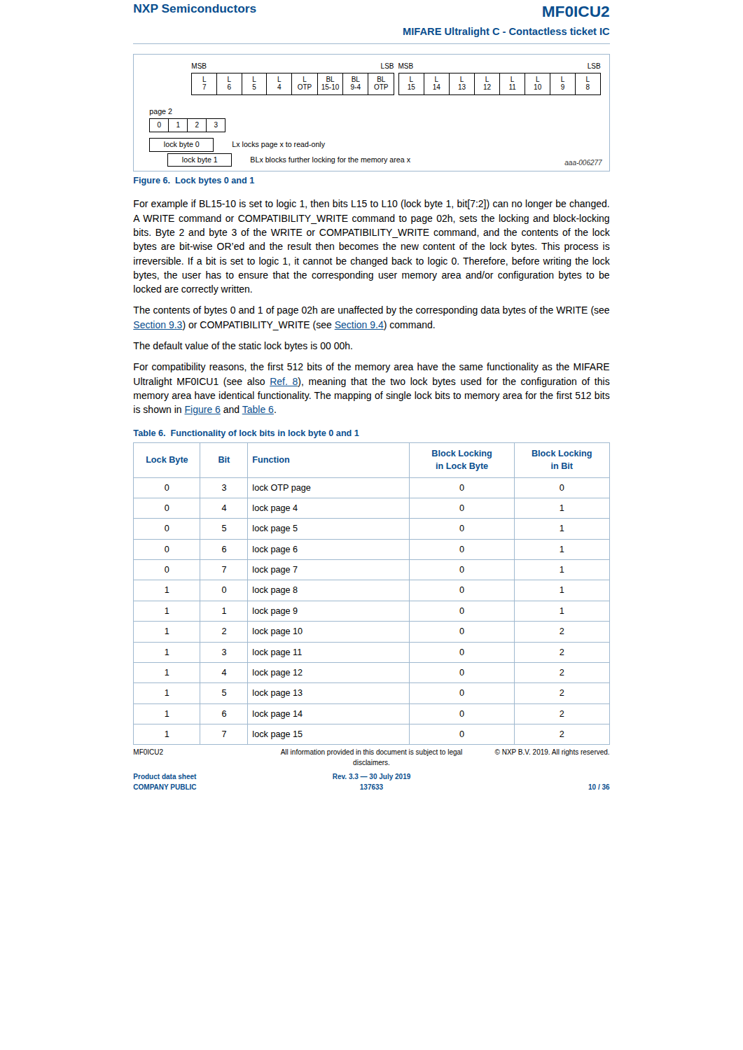NXP Semiconductors
MF0ICU2
MIFARE Ultralight C - Contactless ticket IC
MSB LSB
MSB LSB
| L 7 | L 6 | L 5 | L 4 | L OTP | BL 15-10 | BL 9-4 | BL OTP | | L 15 | L 14 | L 13 | L 12 | L 11 | L 10 | L 9 | L 8 |
page 2
| 0 | 1 | 2 | 3 |
lock byte 0
Lx locks page x to read-only
lock byte 1
BLx blocks further locking for the memory area x
aaa-006277
Figure 6. Lock bytes 0 and 1
For example if BL15-10 is set to logic 1, then bits L15 to L10 (lock byte 1, bit[7:2]) can no longer be changed. A WRITE command or COMPATIBILITY_WRITE command to page 02h, sets the locking and block-locking bits. Byte 2 and byte 3 of the WRITE or COMPATIBILITY_WRITE command, and the contents of the lock bytes are bit-wise OR’ed and the result then becomes the new content of the lock bytes. This process is irreversible. If a bit is set to logic 1, it cannot be changed back to logic 0. Therefore, before writing the lock bytes, the user has to ensure that the corresponding user memory area and/or configuration bytes to be locked are correctly written.
The contents of bytes 0 and 1 of page 02h are unaffected by the corresponding data bytes of the WRITE (see Section 9.3) or COMPATIBILITY_WRITE (see Section 9.4) command.
The default value of the static lock bytes is 00 00h.
For compatibility reasons, the first 512 bits of the memory area have the same functionality as the MIFARE Ultralight MF0ICU1 (see also Ref. 8), meaning that the two lock bytes used for the configuration of this memory area have identical functionality. The mapping of single lock bits to memory area for the first 512 bits is shown in Figure 6 and Table 6.
Table 6. Functionality of lock bits in lock byte 0 and 1
| Lock Byte | Bit | Function | Block Locking in Lock Byte | Block Locking in Bit |
| --- | --- | --- | --- | --- |
| 0 | 3 | lock OTP page | 0 | 0 |
| 0 | 4 | lock page 4 | 0 | 1 |
| 0 | 5 | lock page 5 | 0 | 1 |
| 0 | 6 | lock page 6 | 0 | 1 |
| 0 | 7 | lock page 7 | 0 | 1 |
| 1 | 0 | lock page 8 | 0 | 1 |
| 1 | 1 | lock page 9 | 0 | 1 |
| 1 | 2 | lock page 10 | 0 | 2 |
| 1 | 3 | lock page 11 | 0 | 2 |
| 1 | 4 | lock page 12 | 0 | 2 |
| 1 | 5 | lock page 13 | 0 | 2 |
| 1 | 6 | lock page 14 | 0 | 2 |
| 1 | 7 | lock page 15 | 0 | 2 |
MF0ICU2
All information provided in this document is subject to legal disclaimers.
© NXP B.V. 2019. All rights reserved.
Product data sheet
COMPANY PUBLIC
Rev. 3.3 — 30 July 2019
137633
10 / 36